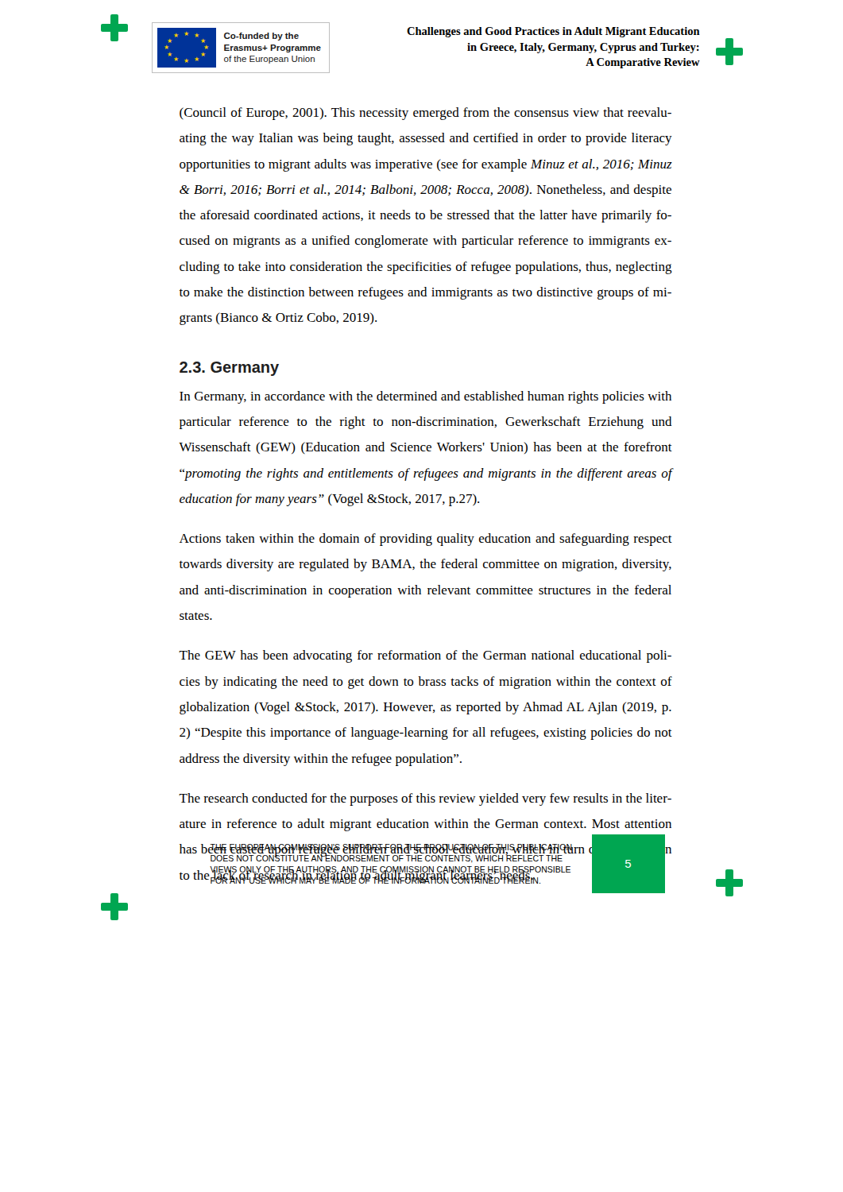★ ★ ★ ★ ★ ★ ★ ★ ★ ★ ★ ★
Co-funded by the
Erasmus+ Programme
of the European Union
Challenges and Good Practices in Adult Migrant Education
in Greece, Italy, Germany, Cyprus and Turkey:
A Comparative Review
(Council of Europe, 2001). This necessity emerged from the consensus view that reevaluating the way Italian was being taught, assessed and certified in order to provide literacy opportunities to migrant adults was imperative (see for example Minuz et al., 2016; Minuz & Borri, 2016; Borri et al., 2014; Balboni, 2008; Rocca, 2008). Nonetheless, and despite the aforesaid coordinated actions, it needs to be stressed that the latter have primarily focused on migrants as a unified conglomerate with particular reference to immigrants excluding to take into consideration the specificities of refugee populations, thus, neglecting to make the distinction between refugees and immigrants as two distinctive groups of migrants (Bianco & Ortiz Cobo, 2019).
2.3. Germany
In Germany, in accordance with the determined and established human rights policies with particular reference to the right to non-discrimination, Gewerkschaft Erziehung und Wissenschaft (GEW) (Education and Science Workers' Union) has been at the forefront “promoting the rights and entitlements of refugees and migrants in the different areas of education for many years” (Vogel &Stock, 2017, p.27).
Actions taken within the domain of providing quality education and safeguarding respect towards diversity are regulated by BAMA, the federal committee on migration, diversity, and anti-discrimination in cooperation with relevant committee structures in the federal states.
The GEW has been advocating for reformation of the German national educational policies by indicating the need to get down to brass tacks of migration within the context of globalization (Vogel &Stock, 2017). However, as reported by Ahmad AL Ajlan (2019, p. 2) “Despite this importance of language-learning for all refugees, existing policies do not address the diversity within the refugee population”.
The research conducted for the purposes of this review yielded very few results in the literature in reference to adult migrant education within the German context. Most attention has been casted upon refugee children and school education, which in turn draws attention to the lack of research in relation to adult migrant learners’ needs.
THE EUROPEAN COMMISSION'S SUPPORT FOR THE PRODUCTION OF THIS PUBLICATION DOES NOT CONSTITUTE AN ENDORSEMENT OF THE CONTENTS, WHICH REFLECT THE VIEWS ONLY OF THE AUTHORS, AND THE COMMISSION CANNOT BE HELD RESPONSIBLE FOR ANY USE WHICH MAY BE MADE OF THE INFORMATION CONTAINED THEREIN.
5